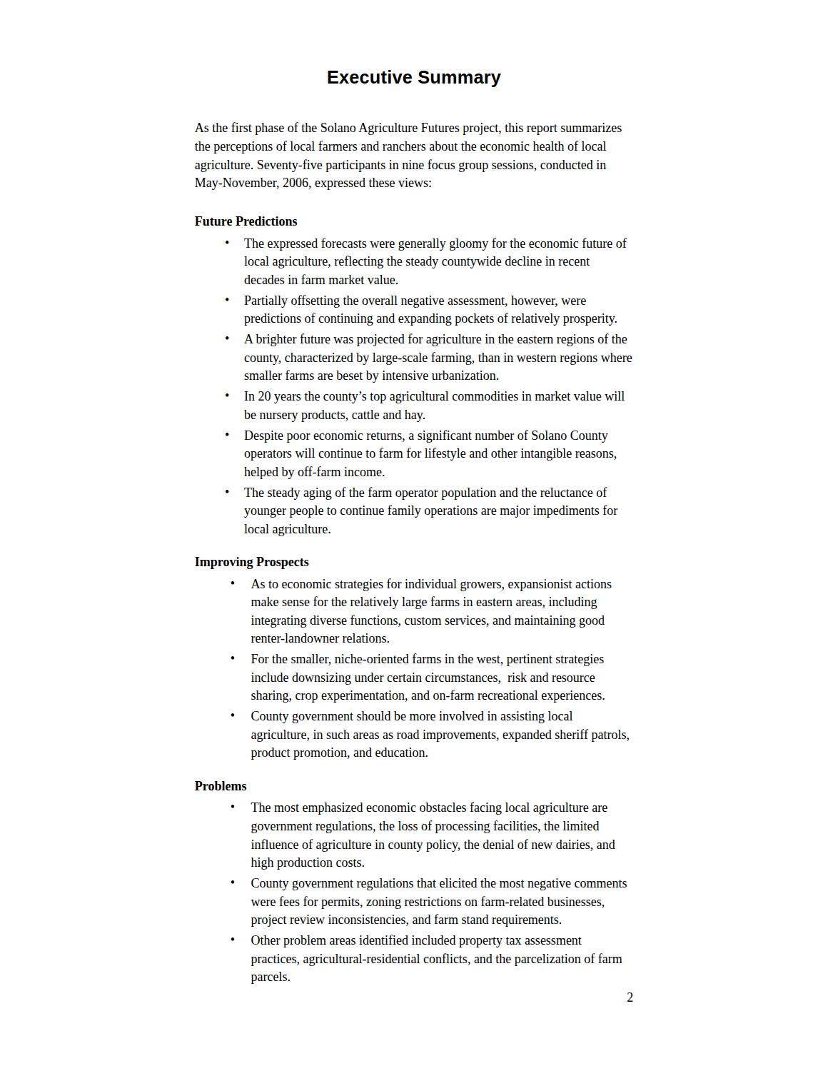Executive Summary
As the first phase of the Solano Agriculture Futures project, this report summarizes the perceptions of local farmers and ranchers about the economic health of local agriculture. Seventy-five participants in nine focus group sessions, conducted in May-November, 2006, expressed these views:
Future Predictions
The expressed forecasts were generally gloomy for the economic future of local agriculture, reflecting the steady countywide decline in recent decades in farm market value.
Partially offsetting the overall negative assessment, however, were predictions of continuing and expanding pockets of relatively prosperity.
A brighter future was projected for agriculture in the eastern regions of the county, characterized by large-scale farming, than in western regions where smaller farms are beset by intensive urbanization.
In 20 years the county’s top agricultural commodities in market value will be nursery products, cattle and hay.
Despite poor economic returns, a significant number of Solano County operators will continue to farm for lifestyle and other intangible reasons, helped by off-farm income.
The steady aging of the farm operator population and the reluctance of younger people to continue family operations are major impediments for local agriculture.
Improving Prospects
As to economic strategies for individual growers, expansionist actions make sense for the relatively large farms in eastern areas, including integrating diverse functions, custom services, and maintaining good renter-landowner relations.
For the smaller, niche-oriented farms in the west, pertinent strategies include downsizing under certain circumstances, risk and resource sharing, crop experimentation, and on-farm recreational experiences.
County government should be more involved in assisting local agriculture, in such areas as road improvements, expanded sheriff patrols, product promotion, and education.
Problems
The most emphasized economic obstacles facing local agriculture are government regulations, the loss of processing facilities, the limited influence of agriculture in county policy, the denial of new dairies, and high production costs.
County government regulations that elicited the most negative comments were fees for permits, zoning restrictions on farm-related businesses, project review inconsistencies, and farm stand requirements.
Other problem areas identified included property tax assessment practices, agricultural-residential conflicts, and the parcelization of farm parcels.
2